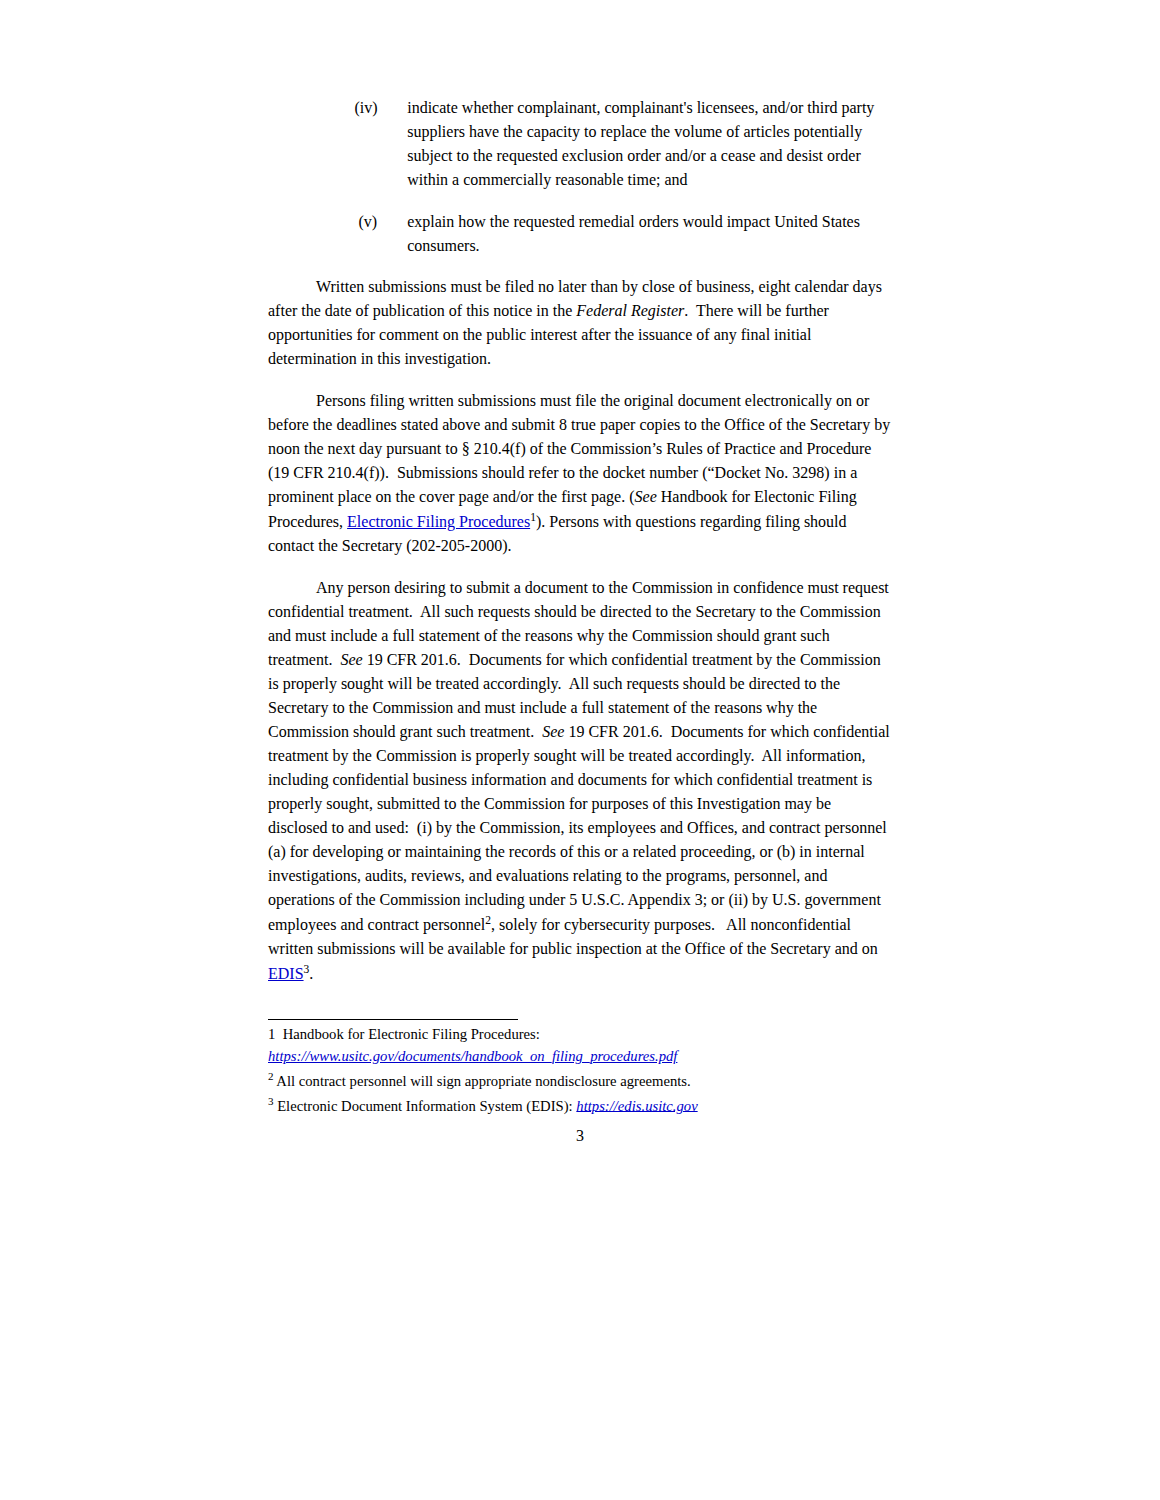(iv)
indicate whether complainant, complainant's licensees, and/or third party suppliers have the capacity to replace the volume of articles potentially subject to the requested exclusion order and/or a cease and desist order within a commercially reasonable time; and
(v)
explain how the requested remedial orders would impact United States consumers.
Written submissions must be filed no later than by close of business, eight calendar days after the date of publication of this notice in the Federal Register. There will be further opportunities for comment on the public interest after the issuance of any final initial determination in this investigation.
Persons filing written submissions must file the original document electronically on or before the deadlines stated above and submit 8 true paper copies to the Office of the Secretary by noon the next day pursuant to § 210.4(f) of the Commission’s Rules of Practice and Procedure (19 CFR 210.4(f)). Submissions should refer to the docket number (“Docket No. 3298) in a prominent place on the cover page and/or the first page. (See Handbook for Electonic Filing Procedures, Electronic Filing Procedures 1). Persons with questions regarding filing should contact the Secretary (202-205-2000).
Any person desiring to submit a document to the Commission in confidence must request confidential treatment. All such requests should be directed to the Secretary to the Commission and must include a full statement of the reasons why the Commission should grant such treatment. See 19 CFR 201.6. Documents for which confidential treatment by the Commission is properly sought will be treated accordingly. All such requests should be directed to the Secretary to the Commission and must include a full statement of the reasons why the Commission should grant such treatment. See 19 CFR 201.6. Documents for which confidential treatment by the Commission is properly sought will be treated accordingly. All information, including confidential business information and documents for which confidential treatment is properly sought, submitted to the Commission for purposes of this Investigation may be disclosed to and used: (i) by the Commission, its employees and Offices, and contract personnel (a) for developing or maintaining the records of this or a related proceeding, or (b) in internal investigations, audits, reviews, and evaluations relating to the programs, personnel, and operations of the Commission including under 5 U.S.C. Appendix 3; or (ii) by U.S. government employees and contract personnel2, solely for cybersecurity purposes. All nonconfidential written submissions will be available for public inspection at the Office of the Secretary and on EDIS 3.
1 Handbook for Electronic Filing Procedures:
https://www.usitc.gov/documents/handbook_on_filing_procedures.pdf
2 All contract personnel will sign appropriate nondisclosure agreements.
3 Electronic Document Information System (EDIS): https://edis.usitc.gov
3